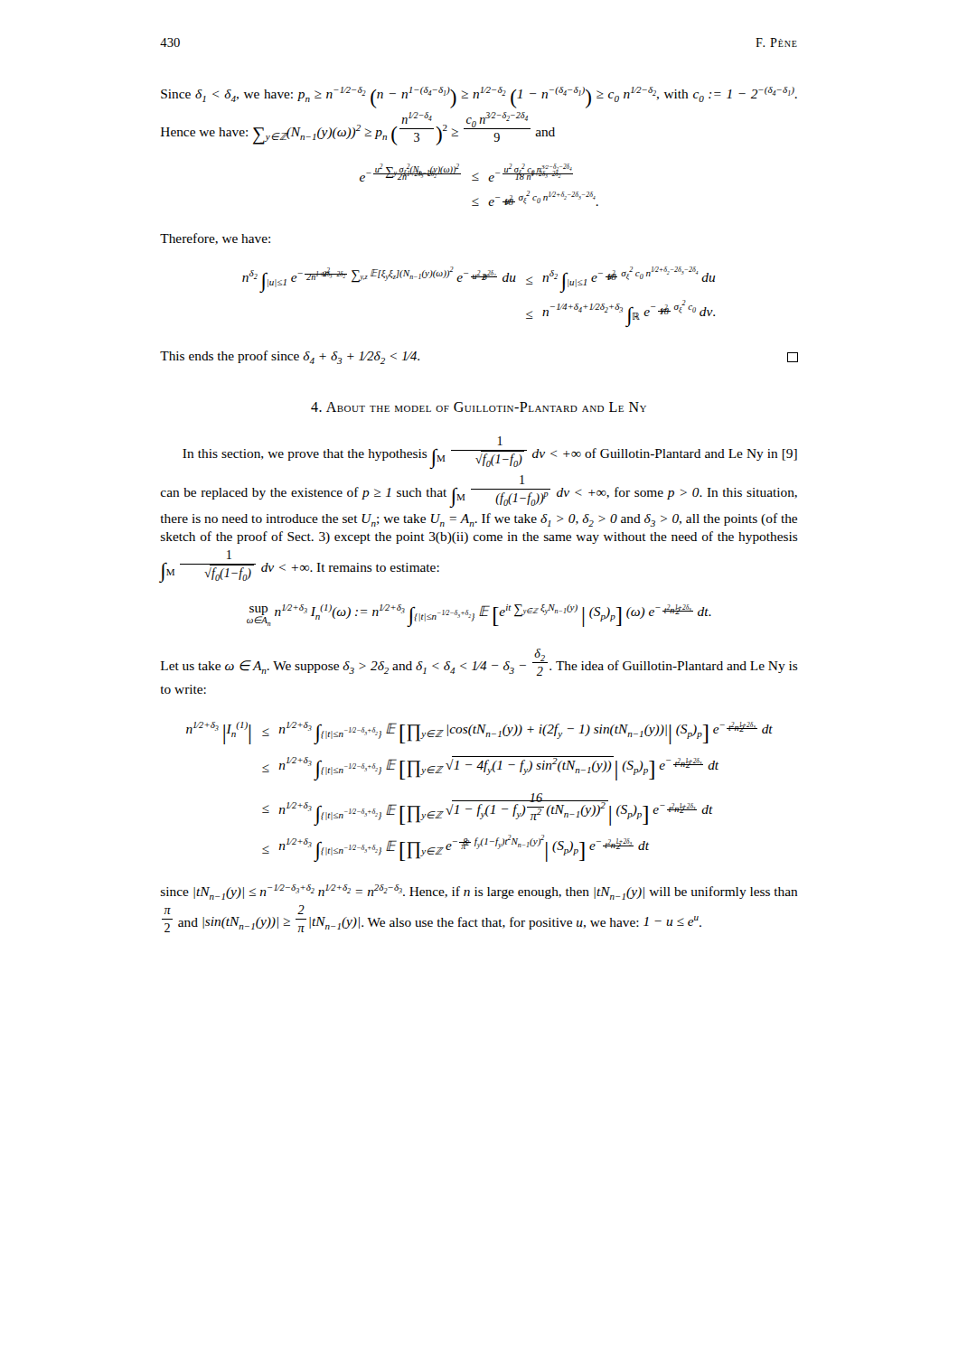430 F. Pène
Since δ1 < δ4, we have: pn ≥ n−1⁄2−δ2 (n − n1−(δ4−δ1)) ≥ n1⁄2−δ2 (1 − n−(δ4−δ1)) ≥ c0 n1⁄2−δ2, with c0 := 1 − 2−(δ4−δ1). Hence we have: ∑y∈ℤ(Nn−1(y)(ω))2 ≥ pn (n1⁄2−δ43)2 ≥ c0 n3⁄2−δ2−2δ49 and
e−u2 ∑y σξ2(Nn−1(y)(ω))22n1+2δ3−2δ2 ≤ e−u2 σξ2 c0 n3⁄2−δ2−2δ418 n1+2δ3−2δ2
≤ e−u218 σξ2 c0 n1⁄2+δ2−2δ3−2δ4.
Therefore, we have:
nδ2 ∫|u|≤1 e−u22n1+2δ3−2δ2 ∑y,z 𝔼[ξyξz](Nn−1(y)(ω))2 e−u2 n2δ22 du ≤ nδ2 ∫|u|≤1 e−u218 σξ2 c0 n1⁄2+δ2−2δ3−2δ4 du
≤ n−1⁄4+δ4+1⁄2δ2+δ3 ∫ℝ e−v218 σξ2 c0 dv.
This ends the proof since δ4 + δ3 + 1⁄2δ2 < 1⁄4.
4. About the model of Guillotin-Plantard and Le Ny
In this section, we prove that the hypothesis ∫M 1√f0(1−f0) dν < +∞ of Guillotin-Plantard and Le Ny in [9] can be replaced by the existence of p ≥ 1 such that ∫M 1(f0(1−f0))p dν < +∞, for some p > 0. In this situation, there is no need to introduce the set Un; we take Un = An. If we take δ1 > 0, δ2 > 0 and δ3 > 0, all the points (of the sketch of the proof of Sect. 3) except the point 3(b)(ii) come in the same way without the need of the hypothesis ∫M 1√f0(1−f0) dν < +∞. It remains to estimate:
sup ω∈An n1⁄2+δ3 In(1)(ω) := n1⁄2+δ3 ∫{|t|≤n−1⁄2−δ3+δ2} 𝔼 [eit ∑y∈ℤ ξyNn−1(y) | (Sp)p] (ω) e−t2n1+2δ32 dt.
Let us take ω ∈ An. We suppose δ3 > 2δ2 and δ1 < δ4 < 1⁄4 − δ3 − δ22. The idea of Guillotin-Plantard and Le Ny is to write:
n1⁄2+δ3 |In(1)| ≤ n1⁄2+δ3 ∫{|t|≤n−1⁄2−δ3+δ2} 𝔼 [∏y∈ℤ |cos(tNn−1(y)) + i(2fy − 1) sin(tNn−1(y))|| (Sp)p] e−t2n1+2δ32 dt
≤ n1⁄2+δ3 ∫{|t|≤n−1⁄2−δ3+δ2} 𝔼 [∏y∈ℤ √1 − 4fy(1 − fy) sin2(tNn−1(y))| (Sp)p] e−t2n1+2δ32 dt
≤ n1⁄2+δ3 ∫{|t|≤n−1⁄2−δ3+δ2} 𝔼 [∏y∈ℤ √1 − fy(1 − fy)16 π2(tNn−1(y))2| (Sp)p] e−t2n1+2δ32 dt
≤ n1⁄2+δ3 ∫{|t|≤n−1⁄2−δ3+δ2} 𝔼 [∏y∈ℤ e−8 π2 fy(1−fy)t2Nn−1(y)2| (Sp)p] e−t2n1+2δ32 dt
since |tNn−1(y)| ≤ n−1⁄2−δ3+δ2 n1⁄2+δ2 = n2δ2−δ3. Hence, if n is large enough, then |tNn−1(y)| will be uniformly less than π 2 and |sin(tNn−1(y))| ≥ 2 π|tNn−1(y)|. We also use the fact that, for positive u, we have: 1 − u ≤ eu.